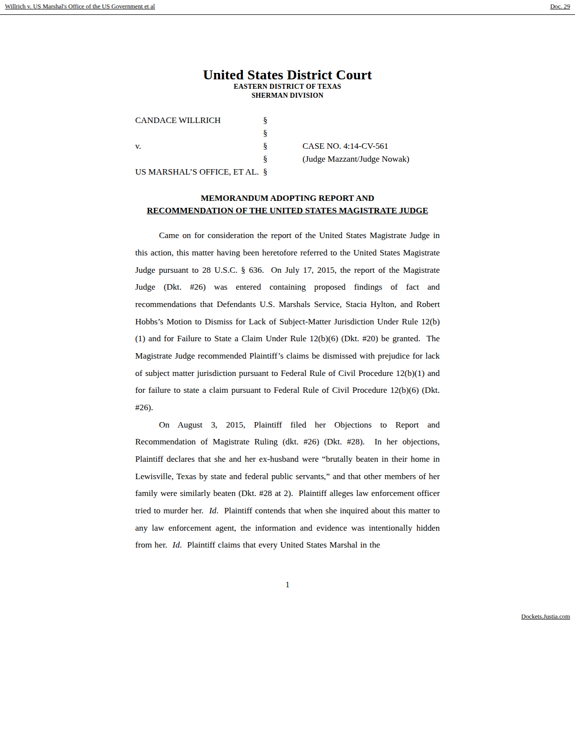Willrich v. US Marshal's Office of the US Government et al Doc. 29
United States District Court
EASTERN DISTRICT OF TEXAS
SHERMAN DIVISION
| CANDACE WILLRICH | § | |
| | § | |
| v. | § | CASE NO. 4:14-CV-561 |
| | § | (Judge Mazzant/Judge Nowak) |
| US MARSHAL’S OFFICE, ET AL. | § | |
MEMORANDUM ADOPTING REPORT AND
RECOMMENDATION OF THE UNITED STATES MAGISTRATE JUDGE
Came on for consideration the report of the United States Magistrate Judge in this action, this matter having been heretofore referred to the United States Magistrate Judge pursuant to 28 U.S.C. § 636. On July 17, 2015, the report of the Magistrate Judge (Dkt. #26) was entered containing proposed findings of fact and recommendations that Defendants U.S. Marshals Service, Stacia Hylton, and Robert Hobbs’s Motion to Dismiss for Lack of Subject-Matter Jurisdiction Under Rule 12(b)(1) and for Failure to State a Claim Under Rule 12(b)(6) (Dkt. #20) be granted. The Magistrate Judge recommended Plaintiff’s claims be dismissed with prejudice for lack of subject matter jurisdiction pursuant to Federal Rule of Civil Procedure 12(b)(1) and for failure to state a claim pursuant to Federal Rule of Civil Procedure 12(b)(6) (Dkt. #26).
On August 3, 2015, Plaintiff filed her Objections to Report and Recommendation of Magistrate Ruling (dkt. #26) (Dkt. #28). In her objections, Plaintiff declares that she and her ex-husband were “brutally beaten in their home in Lewisville, Texas by state and federal public servants,” and that other members of her family were similarly beaten (Dkt. #28 at 2). Plaintiff alleges law enforcement officer tried to murder her. Id. Plaintiff contends that when she inquired about this matter to any law enforcement agent, the information and evidence was intentionally hidden from her. Id. Plaintiff claims that every United States Marshal in the
1
Dockets.Justia.com